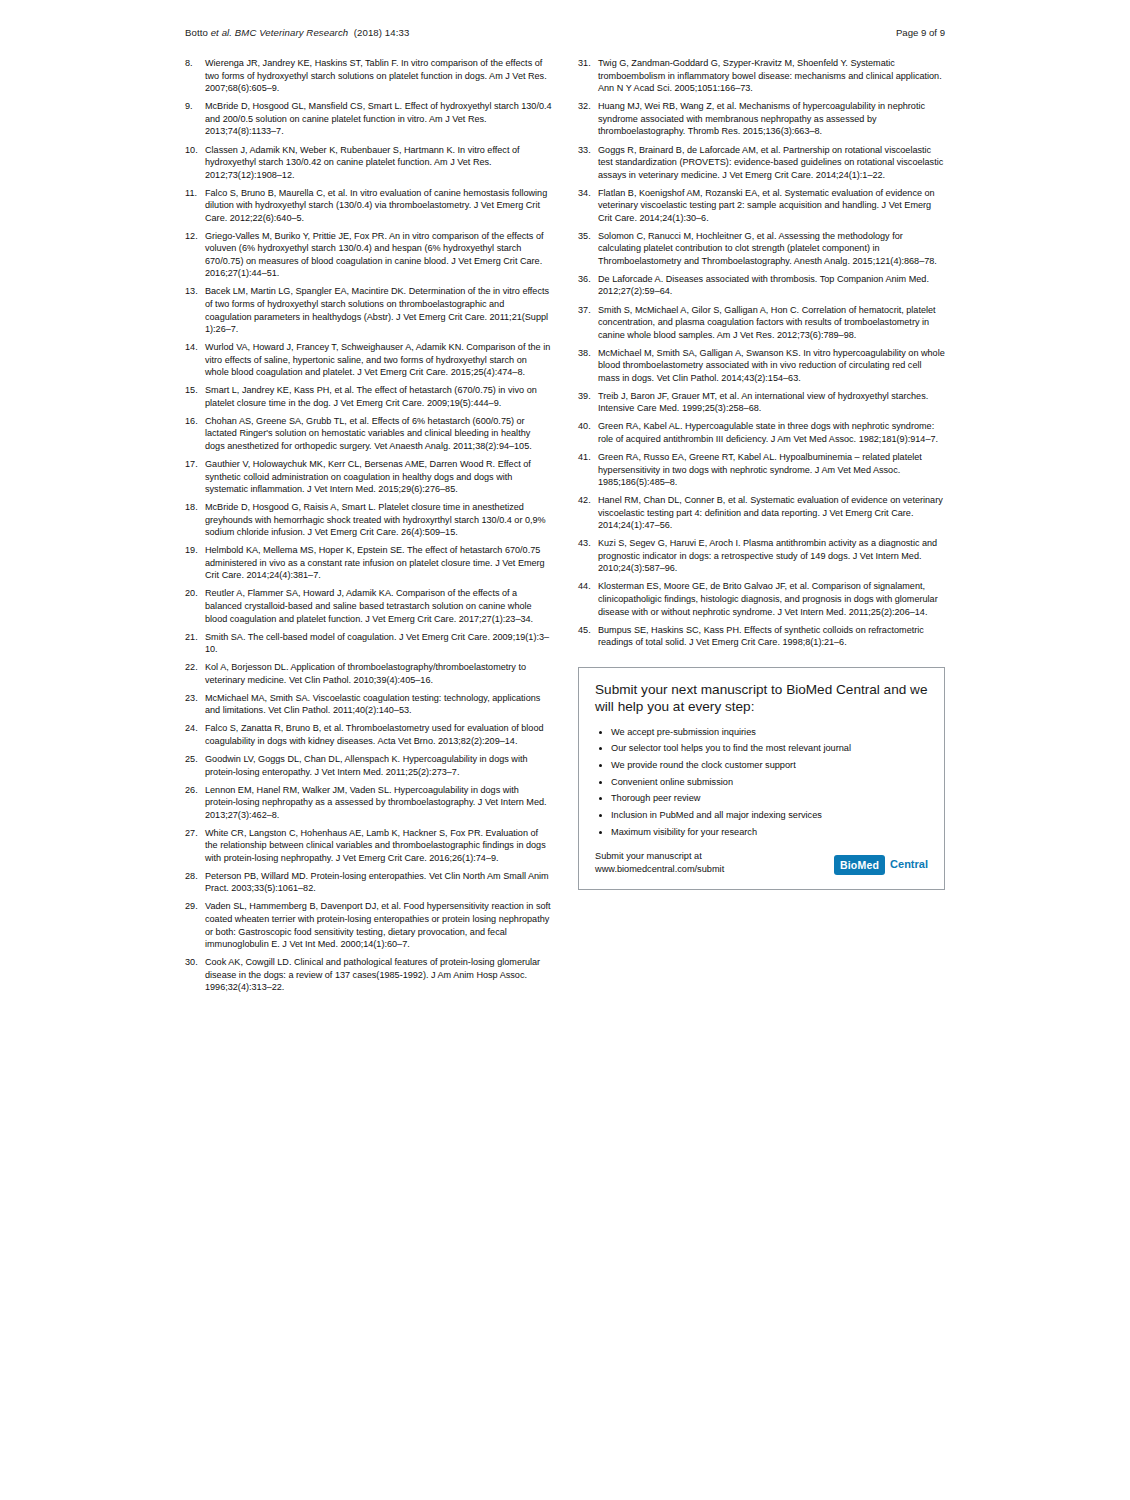Botto et al. BMC Veterinary Research (2018) 14:33
Page 9 of 9
Wierenga JR, Jandrey KE, Haskins ST, Tablin F. In vitro comparison of the effects of two forms of hydroxyethyl starch solutions on platelet function in dogs. Am J Vet Res. 2007;68(6):605–9.
McBride D, Hosgood GL, Mansfield CS, Smart L. Effect of hydroxyethyl starch 130/0.4 and 200/0.5 solution on canine platelet function in vitro. Am J Vet Res. 2013;74(8):1133–7.
Classen J, Adamik KN, Weber K, Rubenbauer S, Hartmann K. In vitro effect of hydroxyethyl starch 130/0.42 on canine platelet function. Am J Vet Res. 2012;73(12):1908–12.
Falco S, Bruno B, Maurella C, et al. In vitro evaluation of canine hemostasis following dilution with hydroxyethyl starch (130/0.4) via thromboelastometry. J Vet Emerg Crit Care. 2012;22(6):640–5.
Griego-Valles M, Buriko Y, Prittie JE, Fox PR. An in vitro comparison of the effects of voluven (6% hydroxyethyl starch 130/0.4) and hespan (6% hydroxyethyl starch 670/0.75) on measures of blood coagulation in canine blood. J Vet Emerg Crit Care. 2016;27(1):44–51.
Bacek LM, Martin LG, Spangler EA, Macintire DK. Determination of the in vitro effects of two forms of hydroxyethyl starch solutions on thromboelastographic and coagulation parameters in healthydogs (Abstr). J Vet Emerg Crit Care. 2011;21(Suppl 1):26–7.
Wurlod VA, Howard J, Francey T, Schweighauser A, Adamik KN. Comparison of the in vitro effects of saline, hypertonic saline, and two forms of hydroxyethyl starch on whole blood coagulation and platelet. J Vet Emerg Crit Care. 2015;25(4):474–8.
Smart L, Jandrey KE, Kass PH, et al. The effect of hetastarch (670/0.75) in vivo on platelet closure time in the dog. J Vet Emerg Crit Care. 2009;19(5):444–9.
Chohan AS, Greene SA, Grubb TL, et al. Effects of 6% hetastarch (600/0.75) or lactated Ringer's solution on hemostatic variables and clinical bleeding in healthy dogs anesthetized for orthopedic surgery. Vet Anaesth Analg. 2011;38(2):94–105.
Gauthier V, Holowaychuk MK, Kerr CL, Bersenas AME, Darren Wood R. Effect of synthetic colloid administration on coagulation in healthy dogs and dogs with systematic inflammation. J Vet Intern Med. 2015;29(6):276–85.
McBride D, Hosgood G, Raisis A, Smart L. Platelet closure time in anesthetized greyhounds with hemorrhagic shock treated with hydroxyrthyl starch 130/0.4 or 0,9% sodium chloride infusion. J Vet Emerg Crit Care. 26(4):509–15.
Helmbold KA, Mellema MS, Hoper K, Epstein SE. The effect of hetastarch 670/0.75 administered in vivo as a constant rate infusion on platelet closure time. J Vet Emerg Crit Care. 2014;24(4):381–7.
Reutler A, Flammer SA, Howard J, Adamik KA. Comparison of the effects of a balanced crystalloid-based and saline based tetrastarch solution on canine whole blood coagulation and platelet function. J Vet Emerg Crit Care. 2017;27(1):23–34.
Smith SA. The cell-based model of coagulation. J Vet Emerg Crit Care. 2009;19(1):3–10.
Kol A, Borjesson DL. Application of thromboelastography/thromboelastometry to veterinary medicine. Vet Clin Pathol. 2010;39(4):405–16.
McMichael MA, Smith SA. Viscoelastic coagulation testing: technology, applications and limitations. Vet Clin Pathol. 2011;40(2):140–53.
Falco S, Zanatta R, Bruno B, et al. Thromboelastometry used for evaluation of blood coagulability in dogs with kidney diseases. Acta Vet Brno. 2013;82(2):209–14.
Goodwin LV, Goggs DL, Chan DL, Allenspach K. Hypercoagulability in dogs with protein-losing enteropathy. J Vet Intern Med. 2011;25(2):273–7.
Lennon EM, Hanel RM, Walker JM, Vaden SL. Hypercoagulability in dogs with protein-losing nephropathy as a assessed by thromboelastography. J Vet Intern Med. 2013;27(3):462–8.
White CR, Langston C, Hohenhaus AE, Lamb K, Hackner S, Fox PR. Evaluation of the relationship between clinical variables and thromboelastographic findings in dogs with protein-losing nephropathy. J Vet Emerg Crit Care. 2016;26(1):74–9.
Peterson PB, Willard MD. Protein-losing enteropathies. Vet Clin North Am Small Anim Pract. 2003;33(5):1061–82.
Vaden SL, Hammemberg B, Davenport DJ, et al. Food hypersensitivity reaction in soft coated wheaten terrier with protein-losing enteropathies or protein losing nephropathy or both: Gastroscopic food sensitivity testing, dietary provocation, and fecal immunoglobulin E. J Vet Int Med. 2000;14(1):60–7.
Cook AK, Cowgill LD. Clinical and pathological features of protein-losing glomerular disease in the dogs: a review of 137 cases(1985-1992). J Am Anim Hosp Assoc. 1996;32(4):313–22.
Twig G, Zandman-Goddard G, Szyper-Kravitz M, Shoenfeld Y. Systematic tromboembolism in inflammatory bowel disease: mechanisms and clinical application. Ann N Y Acad Sci. 2005;1051:166–73.
Huang MJ, Wei RB, Wang Z, et al. Mechanisms of hypercoagulability in nephrotic syndrome associated with membranous nephropathy as assessed by thromboelastography. Thromb Res. 2015;136(3):663–8.
Goggs R, Brainard B, de Laforcade AM, et al. Partnership on rotational viscoelastic test standardization (PROVETS): evidence-based guidelines on rotational viscoelastic assays in veterinary medicine. J Vet Emerg Crit Care. 2014;24(1):1–22.
Flatlan B, Koenigshof AM, Rozanski EA, et al. Systematic evaluation of evidence on veterinary viscoelastic testing part 2: sample acquisition and handling. J Vet Emerg Crit Care. 2014;24(1):30–6.
Solomon C, Ranucci M, Hochleitner G, et al. Assessing the methodology for calculating platelet contribution to clot strength (platelet component) in Thromboelastometry and Thromboelastography. Anesth Analg. 2015;121(4):868–78.
De Laforcade A. Diseases associated with thrombosis. Top Companion Anim Med. 2012;27(2):59–64.
Smith S, McMichael A, Gilor S, Galligan A, Hon C. Correlation of hematocrit, platelet concentration, and plasma coagulation factors with results of tromboelastometry in canine whole blood samples. Am J Vet Res. 2012;73(6):789–98.
McMichael M, Smith SA, Galligan A, Swanson KS. In vitro hypercoagulability on whole blood thromboelastometry associated with in vivo reduction of circulating red cell mass in dogs. Vet Clin Pathol. 2014;43(2):154–63.
Treib J, Baron JF, Grauer MT, et al. An international view of hydroxyethyl starches. Intensive Care Med. 1999;25(3):258–68.
Green RA, Kabel AL. Hypercoagulable state in three dogs with nephrotic syndrome: role of acquired antithrombin III deficiency. J Am Vet Med Assoc. 1982;181(9):914–7.
Green RA, Russo EA, Greene RT, Kabel AL. Hypoalbuminemia – related platelet hypersensitivity in two dogs with nephrotic syndrome. J Am Vet Med Assoc. 1985;186(5):485–8.
Hanel RM, Chan DL, Conner B, et al. Systematic evaluation of evidence on veterinary viscoelastic testing part 4: definition and data reporting. J Vet Emerg Crit Care. 2014;24(1):47–56.
Kuzi S, Segev G, Haruvi E, Aroch I. Plasma antithrombin activity as a diagnostic and prognostic indicator in dogs: a retrospective study of 149 dogs. J Vet Intern Med. 2010;24(3):587–96.
Klosterman ES, Moore GE, de Brito Galvao JF, et al. Comparison of signalament, clinicopatholigic findings, histologic diagnosis, and prognosis in dogs with glomerular disease with or without nephrotic syndrome. J Vet Intern Med. 2011;25(2):206–14.
Bumpus SE, Haskins SC, Kass PH. Effects of synthetic colloids on refractometric readings of total solid. J Vet Emerg Crit Care. 1998;8(1):21–6.
Submit your next manuscript to BioMed Central and we will help you at every step:
We accept pre-submission inquiries
Our selector tool helps you to find the most relevant journal
We provide round the clock customer support
Convenient online submission
Thorough peer review
Inclusion in PubMed and all major indexing services
Maximum visibility for your research
Submit your manuscript at
www.biomedcentral.com/submit
BioMed Central